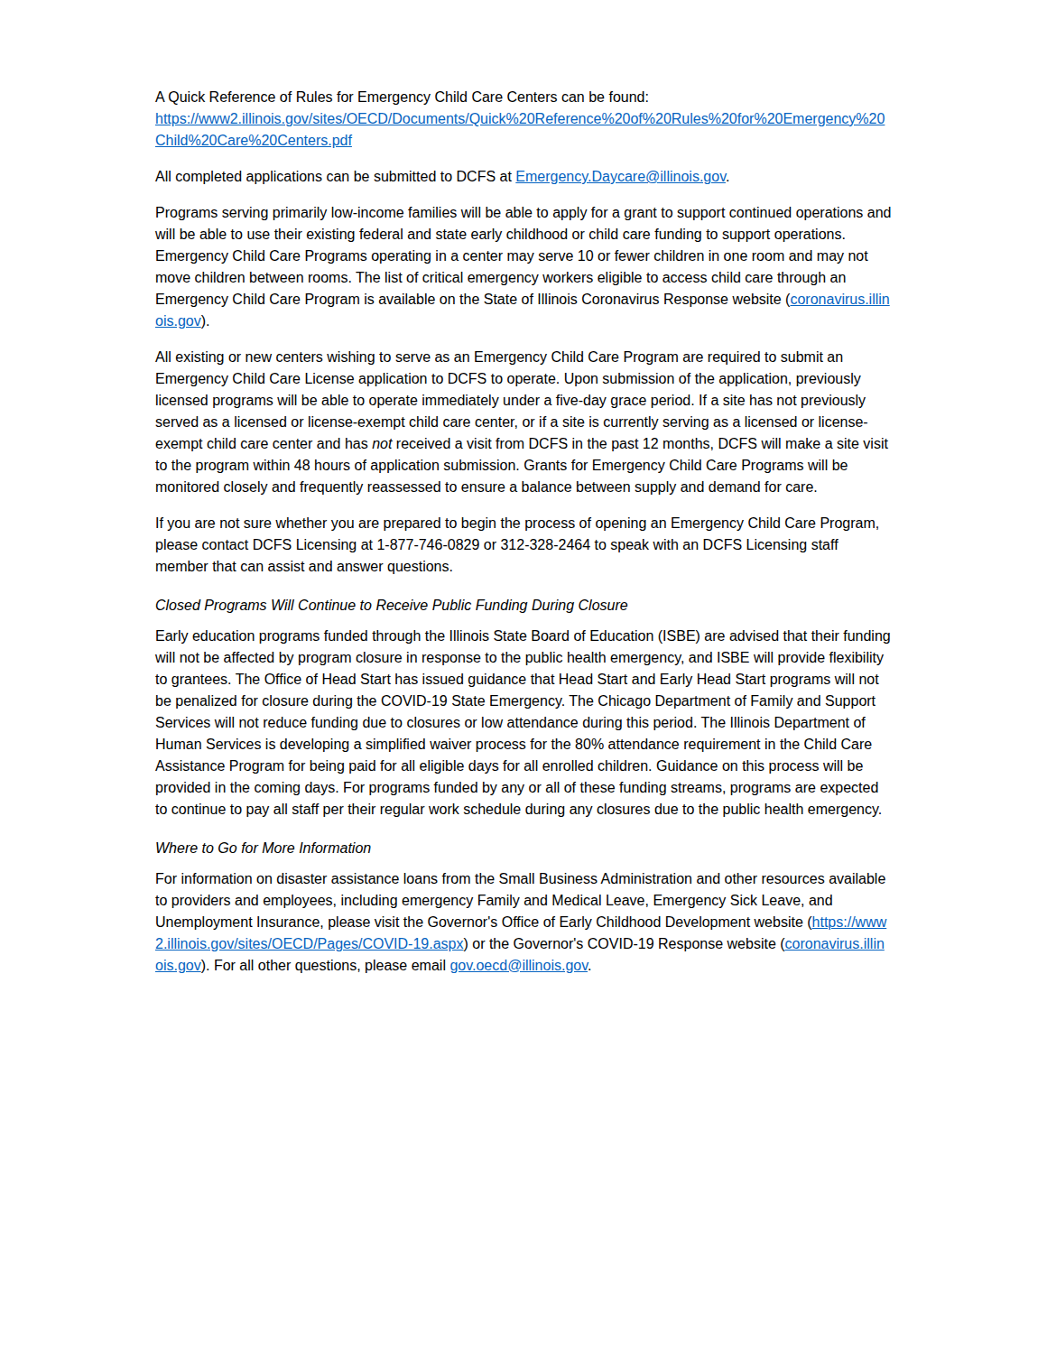A Quick Reference of Rules for Emergency Child Care Centers can be found:
https://www2.illinois.gov/sites/OECD/Documents/Quick%20Reference%20of%20Rules%20for%20Emergency%20Child%20Care%20Centers.pdf
All completed applications can be submitted to DCFS at Emergency.Daycare@illinois.gov.
Programs serving primarily low-income families will be able to apply for a grant to support continued operations and will be able to use their existing federal and state early childhood or child care funding to support operations. Emergency Child Care Programs operating in a center may serve 10 or fewer children in one room and may not move children between rooms. The list of critical emergency workers eligible to access child care through an Emergency Child Care Program is available on the State of Illinois Coronavirus Response website (coronavirus.illinois.gov).
All existing or new centers wishing to serve as an Emergency Child Care Program are required to submit an Emergency Child Care License application to DCFS to operate. Upon submission of the application, previously licensed programs will be able to operate immediately under a five-day grace period. If a site has not previously served as a licensed or license-exempt child care center, or if a site is currently serving as a licensed or license-exempt child care center and has not received a visit from DCFS in the past 12 months, DCFS will make a site visit to the program within 48 hours of application submission. Grants for Emergency Child Care Programs will be monitored closely and frequently reassessed to ensure a balance between supply and demand for care.
If you are not sure whether you are prepared to begin the process of opening an Emergency Child Care Program, please contact DCFS Licensing at 1-877-746-0829 or 312-328-2464 to speak with an DCFS Licensing staff member that can assist and answer questions.
Closed Programs Will Continue to Receive Public Funding During Closure
Early education programs funded through the Illinois State Board of Education (ISBE) are advised that their funding will not be affected by program closure in response to the public health emergency, and ISBE will provide flexibility to grantees. The Office of Head Start has issued guidance that Head Start and Early Head Start programs will not be penalized for closure during the COVID-19 State Emergency. The Chicago Department of Family and Support Services will not reduce funding due to closures or low attendance during this period. The Illinois Department of Human Services is developing a simplified waiver process for the 80% attendance requirement in the Child Care Assistance Program for being paid for all eligible days for all enrolled children. Guidance on this process will be provided in the coming days. For programs funded by any or all of these funding streams, programs are expected to continue to pay all staff per their regular work schedule during any closures due to the public health emergency.
Where to Go for More Information
For information on disaster assistance loans from the Small Business Administration and other resources available to providers and employees, including emergency Family and Medical Leave, Emergency Sick Leave, and Unemployment Insurance, please visit the Governor's Office of Early Childhood Development website (https://www2.illinois.gov/sites/OECD/Pages/COVID-19.aspx) or the Governor's COVID-19 Response website (coronavirus.illinois.gov). For all other questions, please email gov.oecd@illinois.gov.